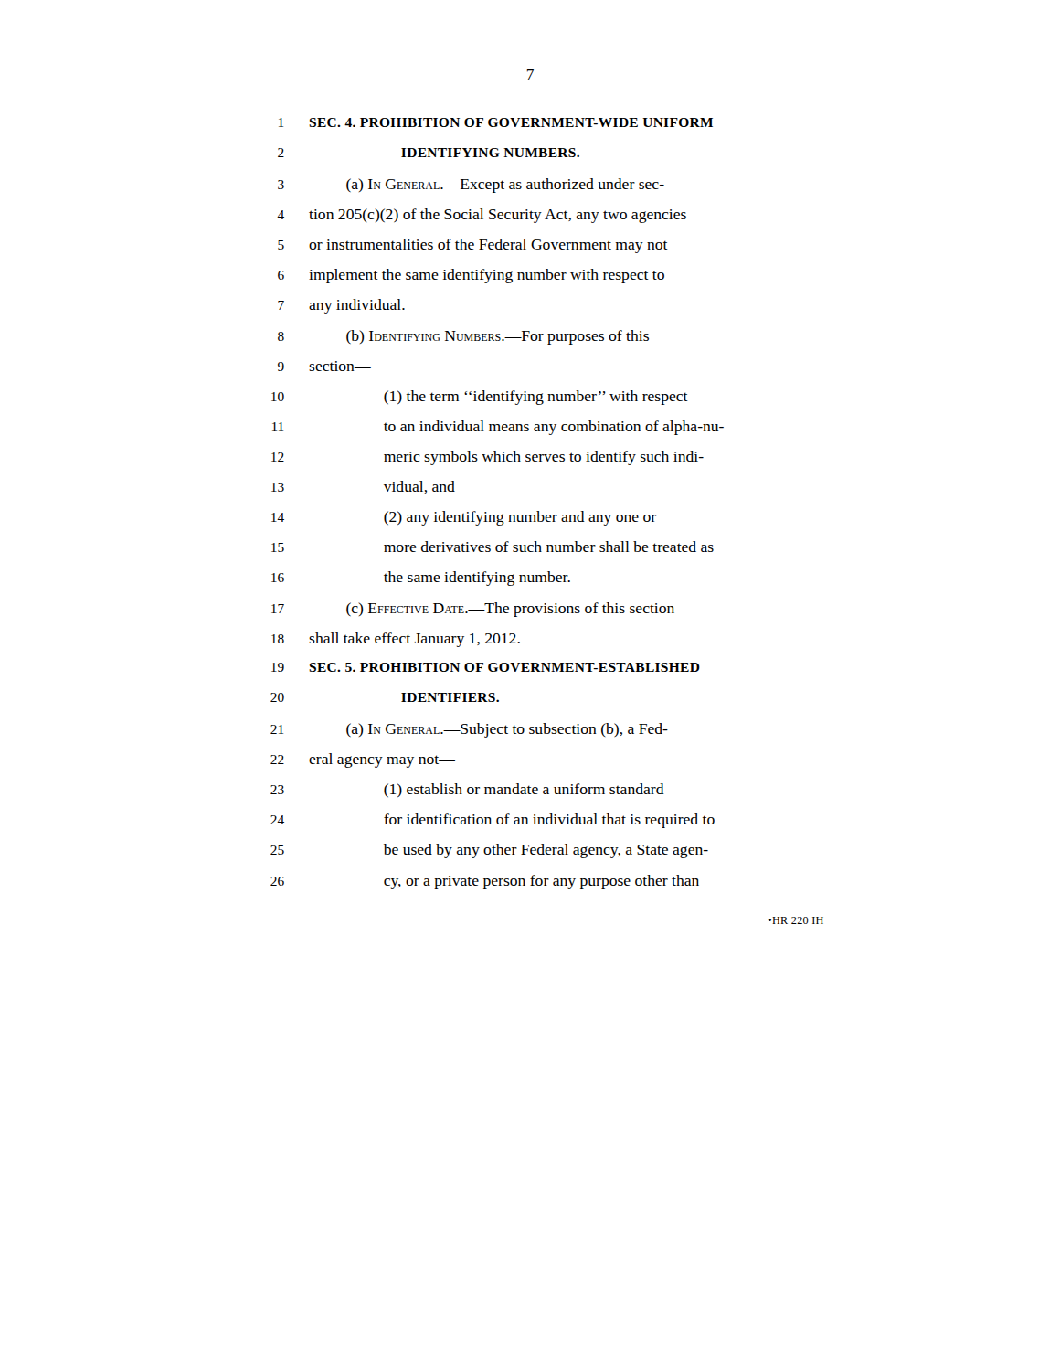7
1 SEC. 4. PROHIBITION OF GOVERNMENT-WIDE UNIFORM
2 IDENTIFYING NUMBERS.
3(a) In General.—Except as authorized under sec-
4 tion 205(c)(2) of the Social Security Act, any two agencies
5 or instrumentalities of the Federal Government may not
6 implement the same identifying number with respect to
7 any individual.
8(b) Identifying Numbers.—For purposes of this
9 section—
10(1) the term ‘‘identifying number’’ with respect
11 to an individual means any combination of alpha-nu-
12 meric symbols which serves to identify such indi-
13 vidual, and
14(2) any identifying number and any one or
15 more derivatives of such number shall be treated as
16 the same identifying number.
17(c) Effective Date.—The provisions of this section
18 shall take effect January 1, 2012.
19 SEC. 5. PROHIBITION OF GOVERNMENT-ESTABLISHED
20 IDENTIFIERS.
21(a) In General.—Subject to subsection (b), a Fed-
22 eral agency may not—
23(1) establish or mandate a uniform standard
24 for identification of an individual that is required to
25 be used by any other Federal agency, a State agen-
26 cy, or a private person for any purpose other than
•HR 220 IH